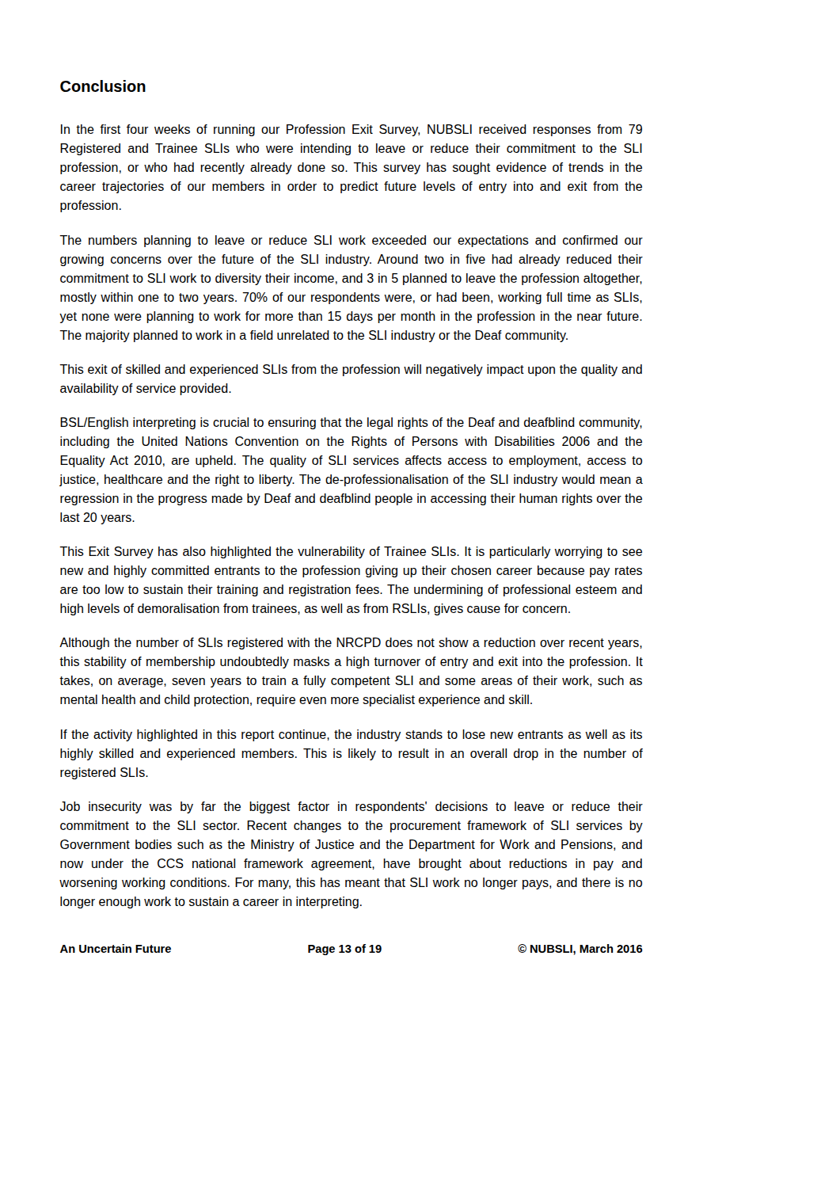Conclusion
In the first four weeks of running our Profession Exit Survey, NUBSLI received responses from 79 Registered and Trainee SLIs who were intending to leave or reduce their commitment to the SLI profession, or who had recently already done so. This survey has sought evidence of trends in the career trajectories of our members in order to predict future levels of entry into and exit from the profession.
The numbers planning to leave or reduce SLI work exceeded our expectations and confirmed our growing concerns over the future of the SLI industry. Around two in five had already reduced their commitment to SLI work to diversity their income, and 3 in 5 planned to leave the profession altogether, mostly within one to two years. 70% of our respondents were, or had been, working full time as SLIs, yet none were planning to work for more than 15 days per month in the profession in the near future. The majority planned to work in a field unrelated to the SLI industry or the Deaf community.
This exit of skilled and experienced SLIs from the profession will negatively impact upon the quality and availability of service provided.
BSL/English interpreting is crucial to ensuring that the legal rights of the Deaf and deafblind community, including the United Nations Convention on the Rights of Persons with Disabilities 2006 and the Equality Act 2010, are upheld. The quality of SLI services affects access to employment, access to justice, healthcare and the right to liberty. The de-professionalisation of the SLI industry would mean a regression in the progress made by Deaf and deafblind people in accessing their human rights over the last 20 years.
This Exit Survey has also highlighted the vulnerability of Trainee SLIs. It is particularly worrying to see new and highly committed entrants to the profession giving up their chosen career because pay rates are too low to sustain their training and registration fees. The undermining of professional esteem and high levels of demoralisation from trainees, as well as from RSLIs, gives cause for concern.
Although the number of SLIs registered with the NRCPD does not show a reduction over recent years, this stability of membership undoubtedly masks a high turnover of entry and exit into the profession. It takes, on average, seven years to train a fully competent SLI and some areas of their work, such as mental health and child protection, require even more specialist experience and skill.
If the activity highlighted in this report continue, the industry stands to lose new entrants as well as its highly skilled and experienced members. This is likely to result in an overall drop in the number of registered SLIs.
Job insecurity was by far the biggest factor in respondents' decisions to leave or reduce their commitment to the SLI sector. Recent changes to the procurement framework of SLI services by Government bodies such as the Ministry of Justice and the Department for Work and Pensions, and now under the CCS national framework agreement, have brought about reductions in pay and worsening working conditions. For many, this has meant that SLI work no longer pays, and there is no longer enough work to sustain a career in interpreting.
An Uncertain Future Page 13 of 19 © NUBSLI, March 2016